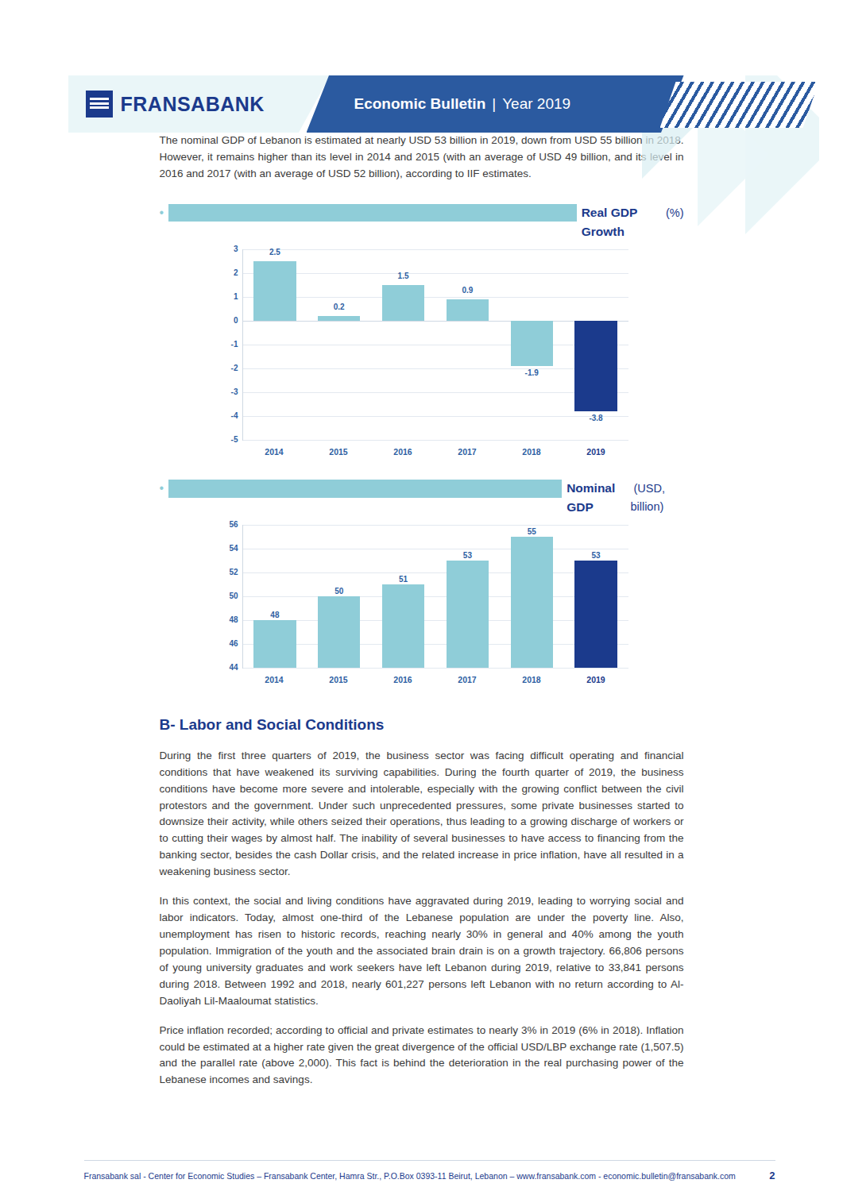FRANSABANK
Economic Bulletin|Year 2019
The nominal GDP of Lebanon is estimated at nearly USD 53 billion in 2019, down from USD 55 billion in 2018. However, it remains higher than its level in 2014 and 2015 (with an average of USD 49 billion, and its level in 2016 and 2017 (with an average of USD 52 billion), according to IIF estimates.
•| Real GDP Growth(%)
3
2
1
0
-1
-2
-3
-4
-5
2.5
0.2
1.5
0.9
-1.9
-3.8
2014
2015
2016
2017
2018
2019
•| Nominal GDP (USD, billion)
56
54
52
50
48
46
44
48
50
51
53
55
53
2014
2015
2016
2017
2018
2019
B- Labor and Social Conditions
During the first three quarters of 2019, the business sector was facing difficult operating and financial conditions that have weakened its surviving capabilities. During the fourth quarter of 2019, the business conditions have become more severe and intolerable, especially with the growing conflict between the civil protestors and the government. Under such unprecedented pressures, some private businesses started to downsize their activity, while others seized their operations, thus leading to a growing discharge of workers or to cutting their wages by almost half. The inability of several businesses to have access to financing from the banking sector, besides the cash Dollar crisis, and the related increase in price inflation, have all resulted in a weakening business sector.
In this context, the social and living conditions have aggravated during 2019, leading to worrying social and labor indicators. Today, almost one-third of the Lebanese population are under the poverty line. Also, unemployment has risen to historic records, reaching nearly 30% in general and 40% among the youth population. Immigration of the youth and the associated brain drain is on a growth trajectory. 66,806 persons of young university graduates and work seekers have left Lebanon during 2019, relative to 33,841 persons during 2018. Between 1992 and 2018, nearly 601,227 persons left Lebanon with no return according to Al-Daoliyah Lil-Maaloumat statistics.
Price inflation recorded; according to official and private estimates to nearly 3% in 2019 (6% in 2018). Inflation could be estimated at a higher rate given the great divergence of the official USD/LBP exchange rate (1,507.5) and the parallel rate (above 2,000). This fact is behind the deterioration in the real purchasing power of the Lebanese incomes and savings.
Fransabank sal - Center for Economic Studies – Fransabank Center, Hamra Str., P.O.Box 0393-11 Beirut, Lebanon – www.fransabank.com - economic.bulletin@fransabank.com
2